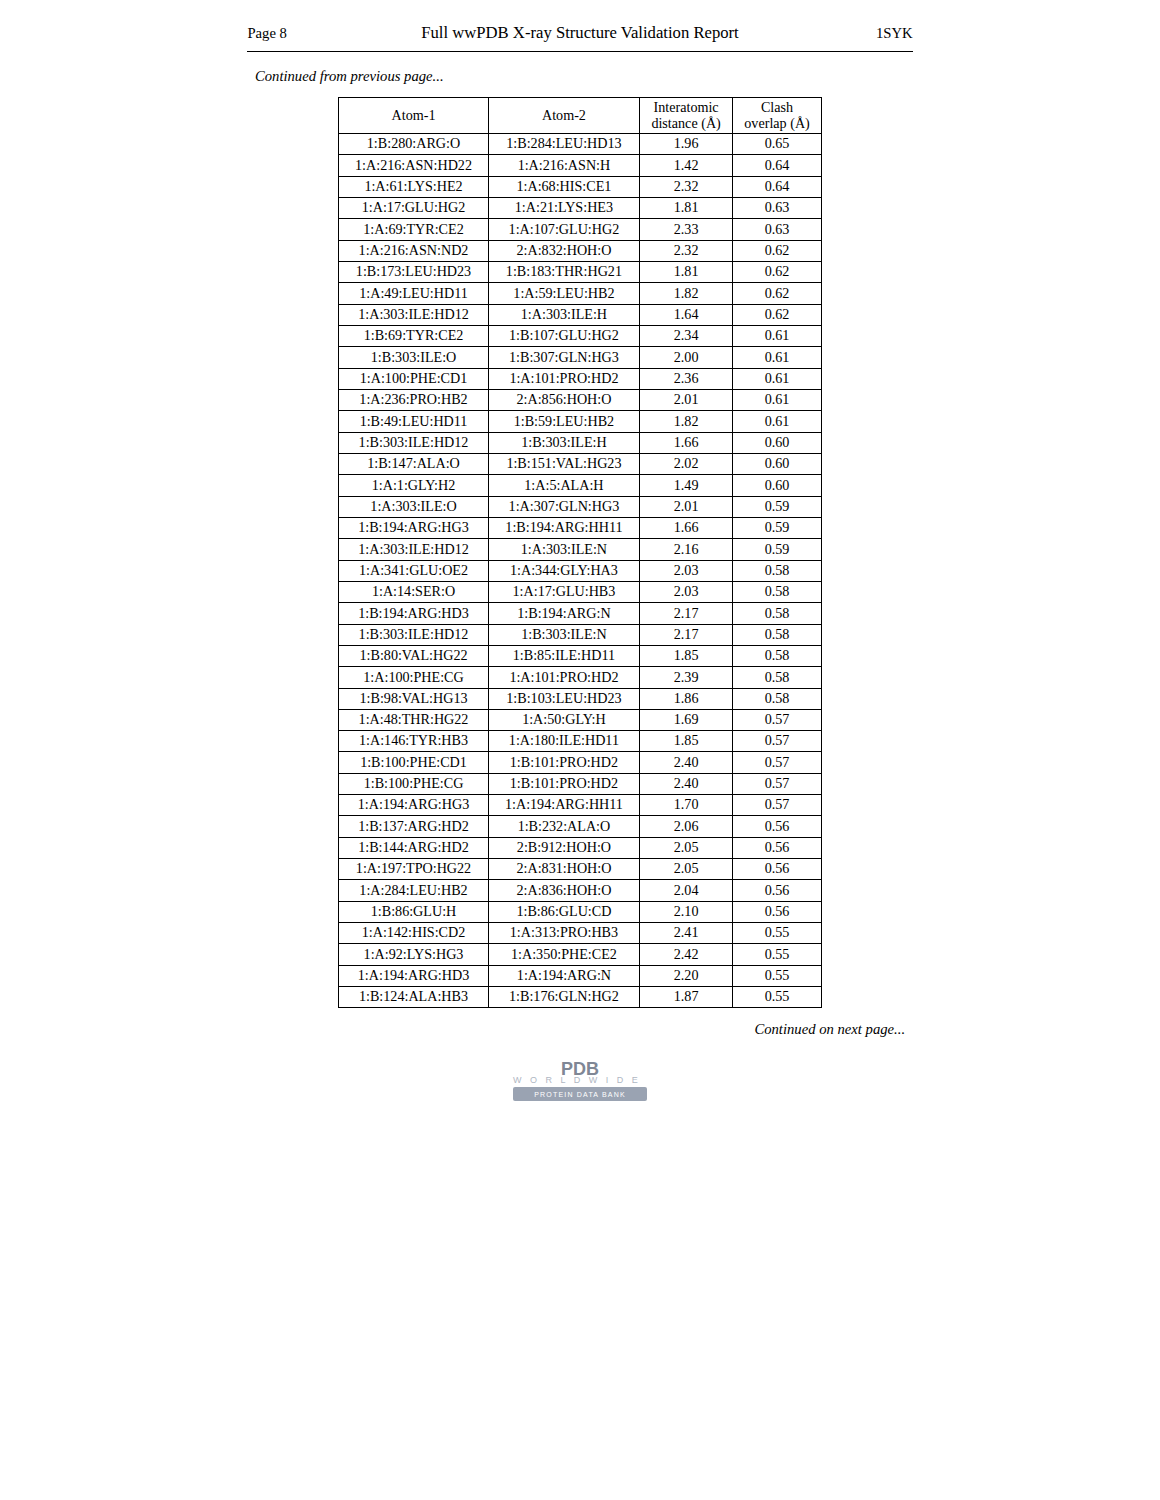Page 8
Full wwPDB X-ray Structure Validation Report
1SYK
Continued from previous page...
| Atom-1 | Atom-2 | Interatomic distance (Å) | Clash overlap (Å) |
| --- | --- | --- | --- |
| 1:B:280:ARG:O | 1:B:284:LEU:HD13 | 1.96 | 0.65 |
| 1:A:216:ASN:HD22 | 1:A:216:ASN:H | 1.42 | 0.64 |
| 1:A:61:LYS:HE2 | 1:A:68:HIS:CE1 | 2.32 | 0.64 |
| 1:A:17:GLU:HG2 | 1:A:21:LYS:HE3 | 1.81 | 0.63 |
| 1:A:69:TYR:CE2 | 1:A:107:GLU:HG2 | 2.33 | 0.63 |
| 1:A:216:ASN:ND2 | 2:A:832:HOH:O | 2.32 | 0.62 |
| 1:B:173:LEU:HD23 | 1:B:183:THR:HG21 | 1.81 | 0.62 |
| 1:A:49:LEU:HD11 | 1:A:59:LEU:HB2 | 1.82 | 0.62 |
| 1:A:303:ILE:HD12 | 1:A:303:ILE:H | 1.64 | 0.62 |
| 1:B:69:TYR:CE2 | 1:B:107:GLU:HG2 | 2.34 | 0.61 |
| 1:B:303:ILE:O | 1:B:307:GLN:HG3 | 2.00 | 0.61 |
| 1:A:100:PHE:CD1 | 1:A:101:PRO:HD2 | 2.36 | 0.61 |
| 1:A:236:PRO:HB2 | 2:A:856:HOH:O | 2.01 | 0.61 |
| 1:B:49:LEU:HD11 | 1:B:59:LEU:HB2 | 1.82 | 0.61 |
| 1:B:303:ILE:HD12 | 1:B:303:ILE:H | 1.66 | 0.60 |
| 1:B:147:ALA:O | 1:B:151:VAL:HG23 | 2.02 | 0.60 |
| 1:A:1:GLY:H2 | 1:A:5:ALA:H | 1.49 | 0.60 |
| 1:A:303:ILE:O | 1:A:307:GLN:HG3 | 2.01 | 0.59 |
| 1:B:194:ARG:HG3 | 1:B:194:ARG:HH11 | 1.66 | 0.59 |
| 1:A:303:ILE:HD12 | 1:A:303:ILE:N | 2.16 | 0.59 |
| 1:A:341:GLU:OE2 | 1:A:344:GLY:HA3 | 2.03 | 0.58 |
| 1:A:14:SER:O | 1:A:17:GLU:HB3 | 2.03 | 0.58 |
| 1:B:194:ARG:HD3 | 1:B:194:ARG:N | 2.17 | 0.58 |
| 1:B:303:ILE:HD12 | 1:B:303:ILE:N | 2.17 | 0.58 |
| 1:B:80:VAL:HG22 | 1:B:85:ILE:HD11 | 1.85 | 0.58 |
| 1:A:100:PHE:CG | 1:A:101:PRO:HD2 | 2.39 | 0.58 |
| 1:B:98:VAL:HG13 | 1:B:103:LEU:HD23 | 1.86 | 0.58 |
| 1:A:48:THR:HG22 | 1:A:50:GLY:H | 1.69 | 0.57 |
| 1:A:146:TYR:HB3 | 1:A:180:ILE:HD11 | 1.85 | 0.57 |
| 1:B:100:PHE:CD1 | 1:B:101:PRO:HD2 | 2.40 | 0.57 |
| 1:B:100:PHE:CG | 1:B:101:PRO:HD2 | 2.40 | 0.57 |
| 1:A:194:ARG:HG3 | 1:A:194:ARG:HH11 | 1.70 | 0.57 |
| 1:B:137:ARG:HD2 | 1:B:232:ALA:O | 2.06 | 0.56 |
| 1:B:144:ARG:HD2 | 2:B:912:HOH:O | 2.05 | 0.56 |
| 1:A:197:TPO:HG22 | 2:A:831:HOH:O | 2.05 | 0.56 |
| 1:A:284:LEU:HB2 | 2:A:836:HOH:O | 2.04 | 0.56 |
| 1:B:86:GLU:H | 1:B:86:GLU:CD | 2.10 | 0.56 |
| 1:A:142:HIS:CD2 | 1:A:313:PRO:HB3 | 2.41 | 0.55 |
| 1:A:92:LYS:HG3 | 1:A:350:PHE:CE2 | 2.42 | 0.55 |
| 1:A:194:ARG:HD3 | 1:A:194:ARG:N | 2.20 | 0.55 |
| 1:B:124:ALA:HB3 | 1:B:176:GLN:HG2 | 1.87 | 0.55 |
Continued on next page...
wwPDB logo W O R L D W I D E PROTEIN DATA BANK PDB